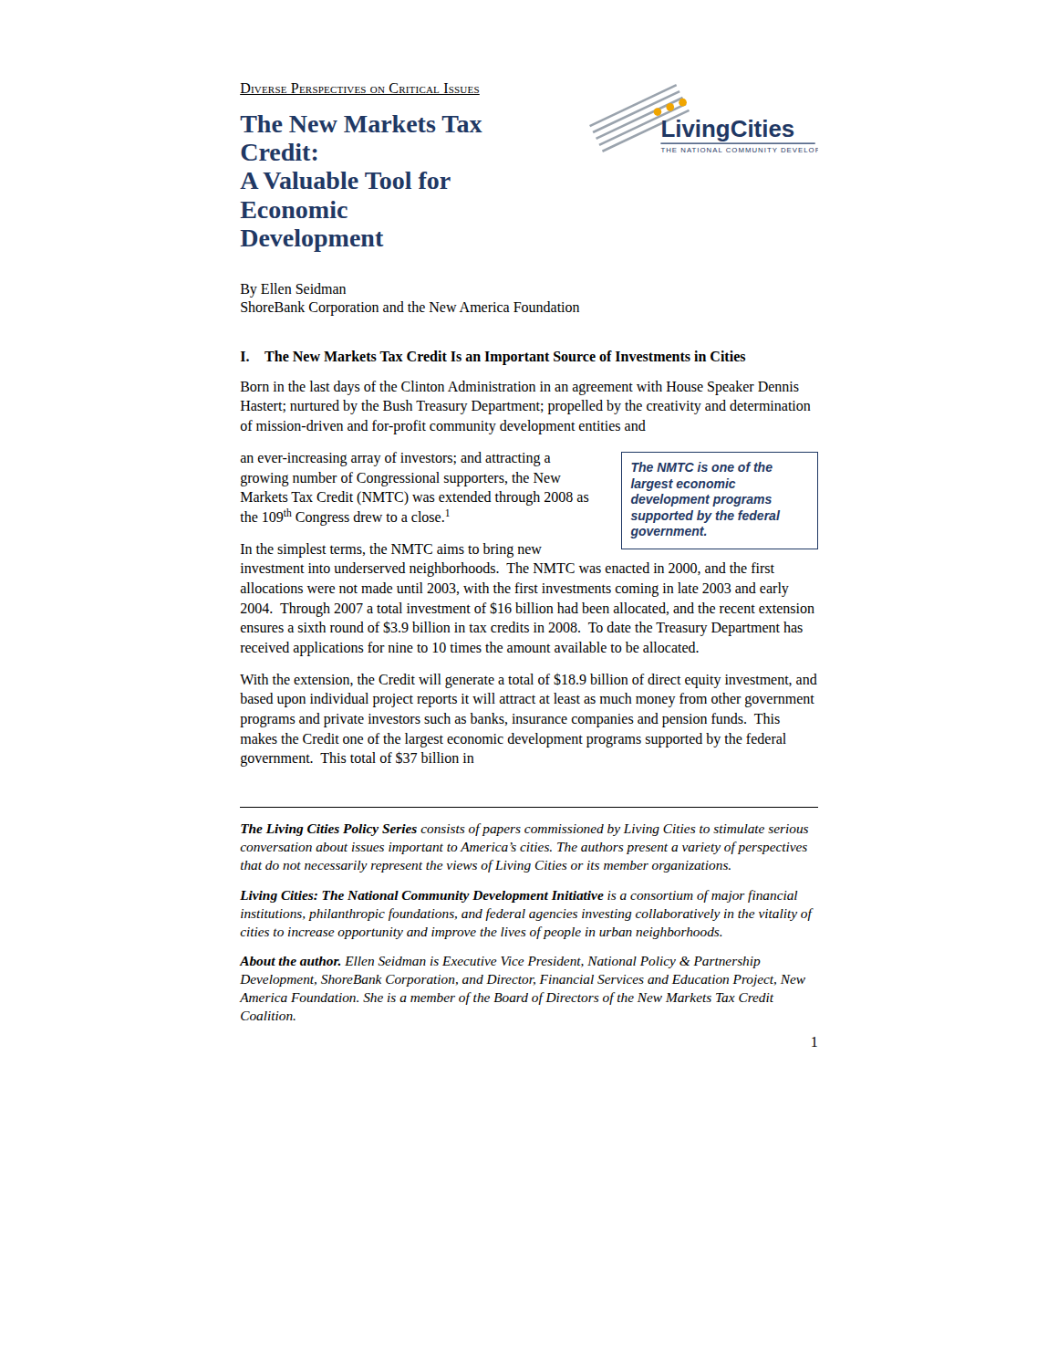Diverse Perspectives on Critical Issues
The New Markets Tax Credit:
A Valuable Tool for Economic
Development
LivingCities THE NATIONAL COMMUNITY DEVELOPMENT INITIATIVE
By Ellen Seidman
ShoreBank Corporation and the New America Foundation
I. The New Markets Tax Credit Is an Important Source of Investments in Cities
Born in the last days of the Clinton Administration in an agreement with House Speaker Dennis Hastert; nurtured by the Bush Treasury Department; propelled by the creativity and determination of mission-driven and for-profit community development entities and
The NMTC is one of the largest economic development programs supported by the federal government.
an ever-increasing array of investors; and attracting a growing number of Congressional supporters, the New Markets Tax Credit (NMTC) was extended through 2008 as the 109th Congress drew to a close.1
In the simplest terms, the NMTC aims to bring new investment into underserved neighborhoods. The NMTC was enacted in 2000, and the first allocations were not made until 2003, with the first investments coming in late 2003 and early 2004. Through 2007 a total investment of $16 billion had been allocated, and the recent extension ensures a sixth round of $3.9 billion in tax credits in 2008. To date the Treasury Department has received applications for nine to 10 times the amount available to be allocated.
With the extension, the Credit will generate a total of $18.9 billion of direct equity investment, and based upon individual project reports it will attract at least as much money from other government programs and private investors such as banks, insurance companies and pension funds. This makes the Credit one of the largest economic development programs supported by the federal government. This total of $37 billion in
The Living Cities Policy Series consists of papers commissioned by Living Cities to stimulate serious conversation about issues important to America’s cities. The authors present a variety of perspectives that do not necessarily represent the views of Living Cities or its member organizations.
Living Cities: The National Community Development Initiative is a consortium of major financial institutions, philanthropic foundations, and federal agencies investing collaboratively in the vitality of cities to increase opportunity and improve the lives of people in urban neighborhoods.
About the author. Ellen Seidman is Executive Vice President, National Policy & Partnership Development, ShoreBank Corporation, and Director, Financial Services and Education Project, New America Foundation. She is a member of the Board of Directors of the New Markets Tax Credit Coalition.
1